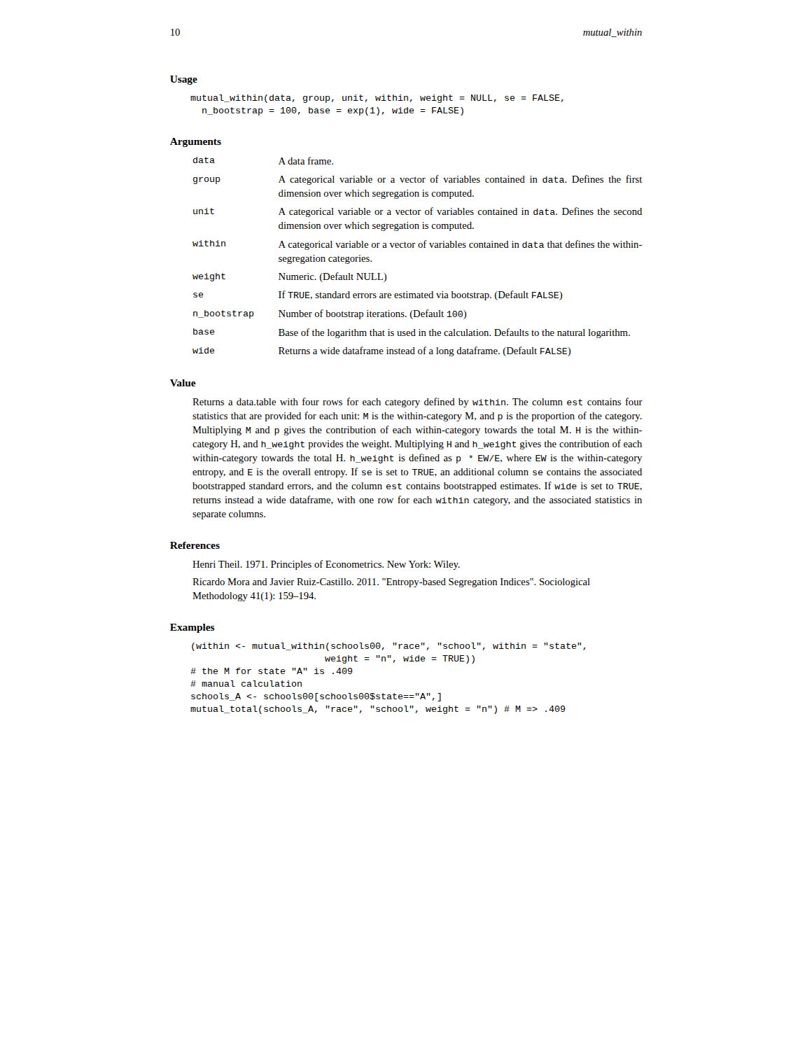10 mutual_within
Usage
mutual_within(data, group, unit, within, weight = NULL, se = FALSE,
  n_bootstrap = 100, base = exp(1), wide = FALSE)
Arguments
data
A data frame.
group
A categorical variable or a vector of variables contained in data. Defines the first dimension over which segregation is computed.
unit
A categorical variable or a vector of variables contained in data. Defines the second dimension over which segregation is computed.
within
A categorical variable or a vector of variables contained in data that defines the within-segregation categories.
weight
Numeric. (Default NULL)
se
If TRUE, standard errors are estimated via bootstrap. (Default FALSE)
n_bootstrap
Number of bootstrap iterations. (Default 100)
base
Base of the logarithm that is used in the calculation. Defaults to the natural logarithm.
wide
Returns a wide dataframe instead of a long dataframe. (Default FALSE)
Value
Returns a data.table with four rows for each category defined by within. The column est contains four statistics that are provided for each unit: M is the within-category M, and p is the proportion of the category. Multiplying M and p gives the contribution of each within-category towards the total M. H is the within-category H, and h_weight provides the weight. Multiplying H and h_weight gives the contribution of each within-category towards the total H. h_weight is defined as p * EW/E, where EW is the within-category entropy, and E is the overall entropy. If se is set to TRUE, an additional column se contains the associated bootstrapped standard errors, and the column est contains bootstrapped estimates. If wide is set to TRUE, returns instead a wide dataframe, with one row for each within category, and the associated statistics in separate columns.
References
Henri Theil. 1971. Principles of Econometrics. New York: Wiley.
Ricardo Mora and Javier Ruiz-Castillo. 2011. "Entropy-based Segregation Indices". Sociological Methodology 41(1): 159–194.
Examples
(within <- mutual_within(schools00, "race", "school", within = "state",
                        weight = "n", wide = TRUE))
# the M for state "A" is .409
# manual calculation
schools_A <- schools00[schools00$state=="A",]
mutual_total(schools_A, "race", "school", weight = "n") # M => .409